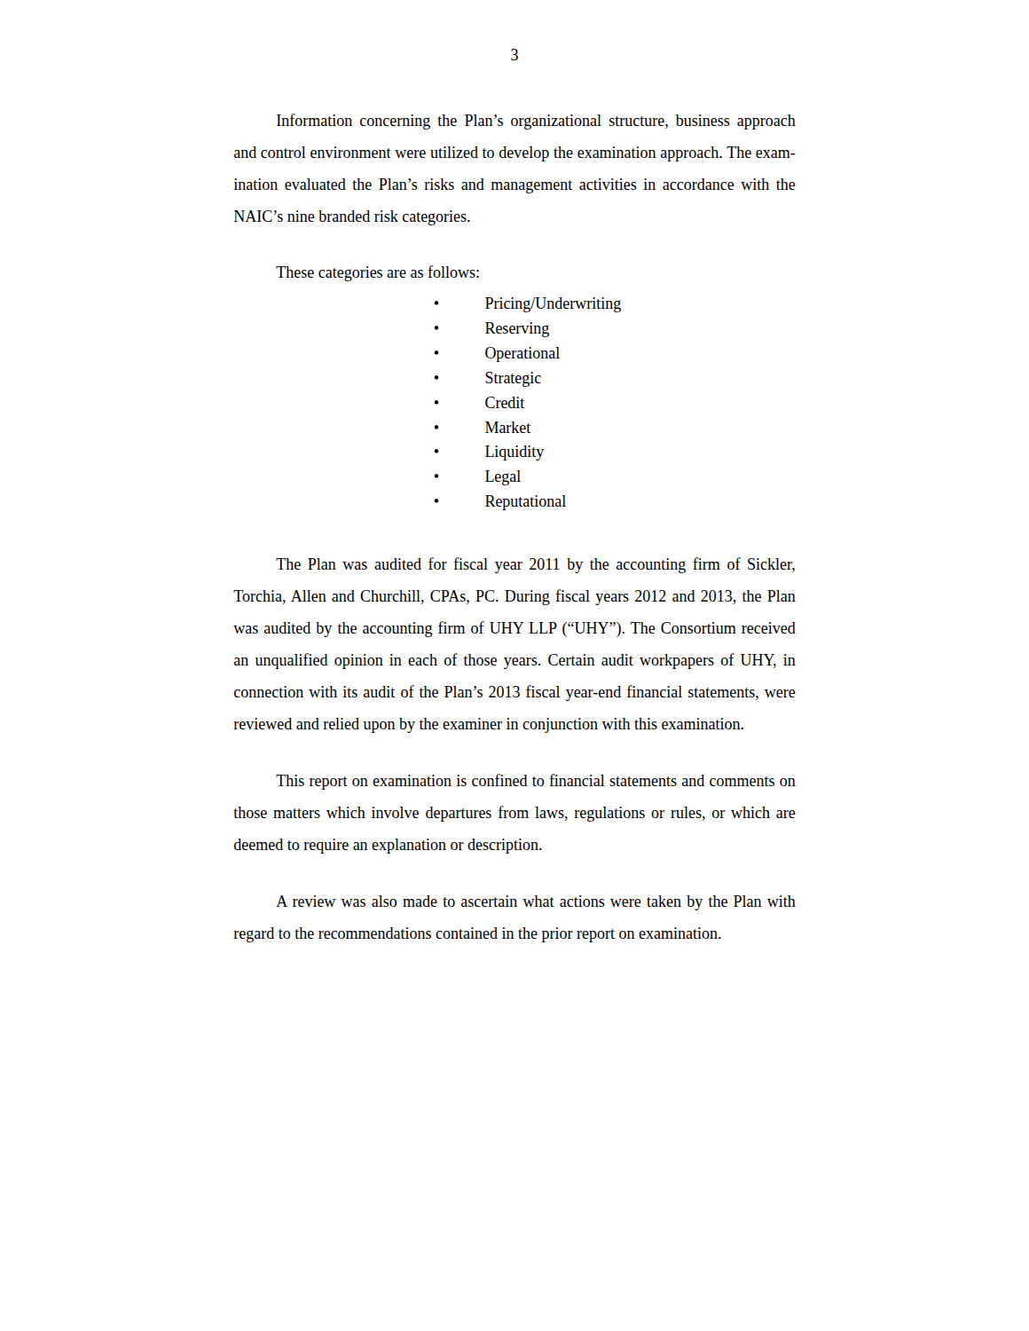3
Information concerning the Plan’s organizational structure, business approach and control environment were utilized to develop the examination approach. The examination evaluated the Plan’s risks and management activities in accordance with the NAIC’s nine branded risk categories.
These categories are as follows:
Pricing/Underwriting
Reserving
Operational
Strategic
Credit
Market
Liquidity
Legal
Reputational
The Plan was audited for fiscal year 2011 by the accounting firm of Sickler, Torchia, Allen and Churchill, CPAs, PC. During fiscal years 2012 and 2013, the Plan was audited by the accounting firm of UHY LLP (“UHY”). The Consortium received an unqualified opinion in each of those years. Certain audit workpapers of UHY, in connection with its audit of the Plan’s 2013 fiscal year-end financial statements, were reviewed and relied upon by the examiner in conjunction with this examination.
This report on examination is confined to financial statements and comments on those matters which involve departures from laws, regulations or rules, or which are deemed to require an explanation or description.
A review was also made to ascertain what actions were taken by the Plan with regard to the recommendations contained in the prior report on examination.